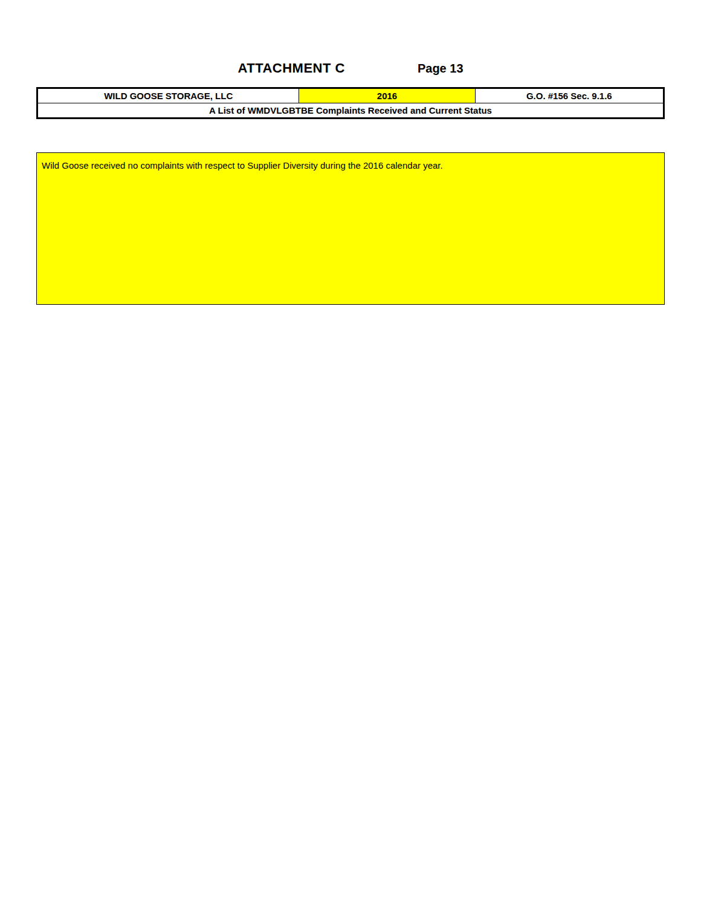ATTACHMENT C Page 13
| WILD GOOSE STORAGE, LLC | 2016 | G.O. #156 Sec. 9.1.6 |
| A List of WMDVLGBTBE Complaints Received and Current Status |
Wild Goose received no complaints with respect to Supplier Diversity during the 2016 calendar year.